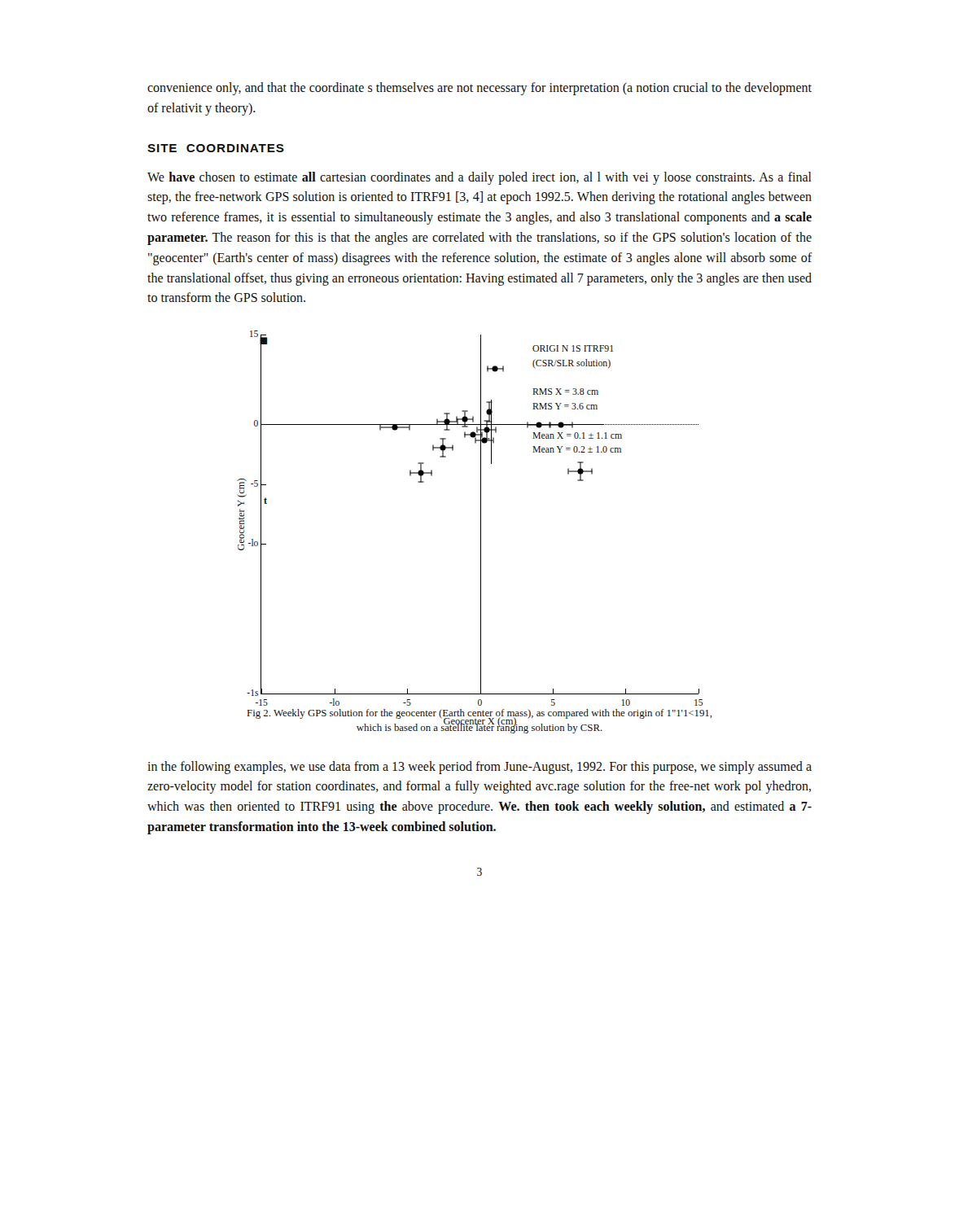convenience only, and that the coordinate s themselves are not necessary for interpretation (a notion crucial to the development of relativit y theory).
SITE COORDINATES
We have chosen to estimate all cartesian coordinates and a daily poled irect ion, al l with vei y loose constraints. As a final step, the free-network GPS solution is oriented to ITRF91 [3, 4] at epoch 1992.5. When deriving the rotational angles between two reference frames, it is essential to simultaneously estimate the 3 angles, and also 3 translational components and a scale parameter. The reason for this is that the angles are correlated with the translations, so if the GPS solution's location of the "geocenter" (Earth's center of mass) disagrees with the reference solution, the estimate of 3 angles alone will absorb some of the translational offset, thus giving an erroneous orientation: Having estimated all 7 parameters, only the 3 angles are then used to transform the GPS solution.
Geocenter Y (cm)
Geocenter X (cm)
15
0
-5
-lo
-1s
-15
-lo
-5
0
5
10
15
ORIGI N 1S ITRF91
(CSR/SLR solution)
RMS X = 3.8 cm
RMS Y = 3.6 cm
Mean X = 0.1 ± 1.1 cm
Mean Y = 0.2 ± 1.0 cm
■
t
Fig 2. Weekly GPS solution for the geocenter (Earth center of mass), as compared with the origin of 1"1'1<191, which is based on a satellite later ranging solution by CSR.
in the following examples, we use data from a 13 week period from June-August, 1992. For this purpose, we simply assumed a zero-velocity model for station coordinates, and formal a fully weighted avc.rage solution for the free-net work pol yhedron, which was then oriented to ITRF91 using the above procedure. We. then took each weekly solution, and estimated a 7-parameter transformation into the 13-week combined solution.
3